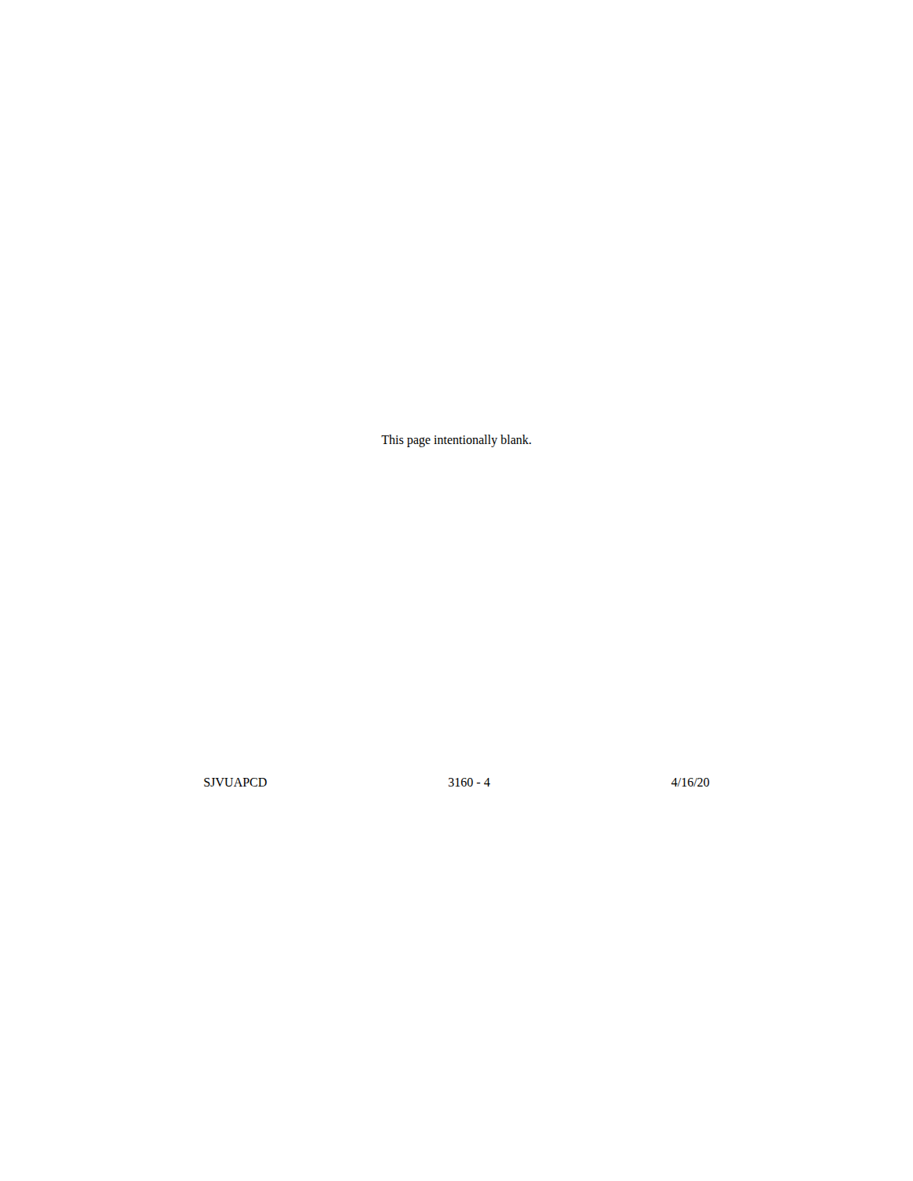This page intentionally blank.
SJVUAPCD 3160 - 4 4/16/20